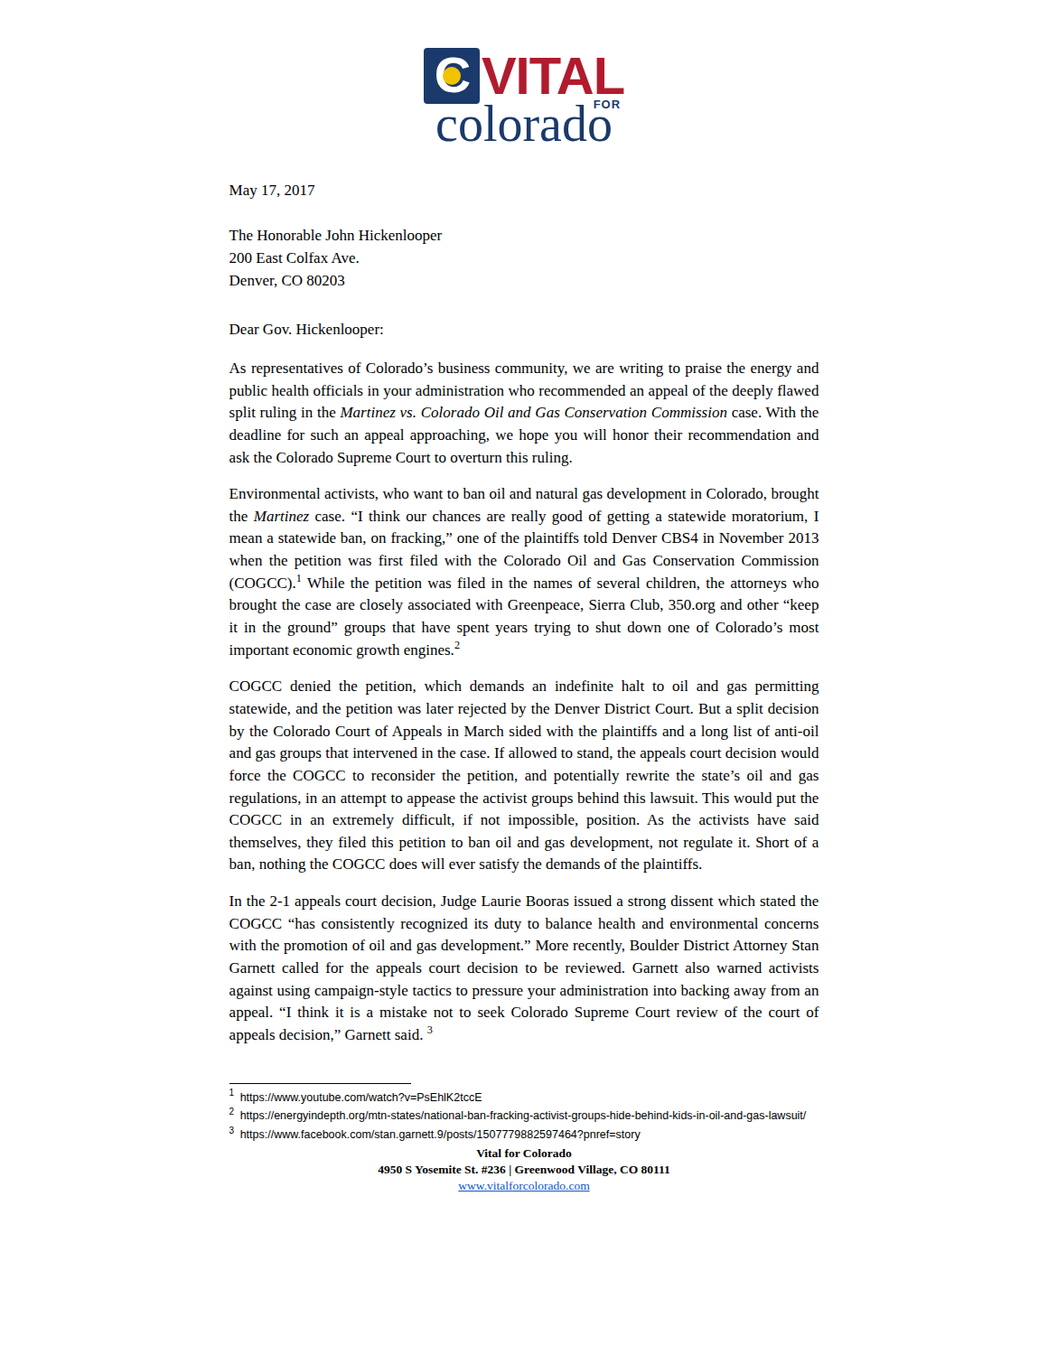VITAL
FOR
colorado
May 17, 2017
The Honorable John Hickenlooper
200 East Colfax Ave.
Denver, CO 80203
Dear Gov. Hickenlooper:
As representatives of Colorado’s business community, we are writing to praise the energy and public health officials in your administration who recommended an appeal of the deeply flawed split ruling in the Martinez vs. Colorado Oil and Gas Conservation Commission case. With the deadline for such an appeal approaching, we hope you will honor their recommendation and ask the Colorado Supreme Court to overturn this ruling.
Environmental activists, who want to ban oil and natural gas development in Colorado, brought the Martinez case. “I think our chances are really good of getting a statewide moratorium, I mean a statewide ban, on fracking,” one of the plaintiffs told Denver CBS4 in November 2013 when the petition was first filed with the Colorado Oil and Gas Conservation Commission (COGCC).1 While the petition was filed in the names of several children, the attorneys who brought the case are closely associated with Greenpeace, Sierra Club, 350.org and other “keep it in the ground” groups that have spent years trying to shut down one of Colorado’s most important economic growth engines.2
COGCC denied the petition, which demands an indefinite halt to oil and gas permitting statewide, and the petition was later rejected by the Denver District Court. But a split decision by the Colorado Court of Appeals in March sided with the plaintiffs and a long list of anti-oil and gas groups that intervened in the case. If allowed to stand, the appeals court decision would force the COGCC to reconsider the petition, and potentially rewrite the state’s oil and gas regulations, in an attempt to appease the activist groups behind this lawsuit. This would put the COGCC in an extremely difficult, if not impossible, position. As the activists have said themselves, they filed this petition to ban oil and gas development, not regulate it. Short of a ban, nothing the COGCC does will ever satisfy the demands of the plaintiffs.
In the 2-1 appeals court decision, Judge Laurie Booras issued a strong dissent which stated the COGCC “has consistently recognized its duty to balance health and environmental concerns with the promotion of oil and gas development.” More recently, Boulder District Attorney Stan Garnett called for the appeals court decision to be reviewed. Garnett also warned activists against using campaign-style tactics to pressure your administration into backing away from an appeal. “I think it is a mistake not to seek Colorado Supreme Court review of the court of appeals decision,” Garnett said. 3
1 https://www.youtube.com/watch?v=PsEhlK2tccE
2 https://energyindepth.org/mtn-states/national-ban-fracking-activist-groups-hide-behind-kids-in-oil-and-gas-lawsuit/
3 https://www.facebook.com/stan.garnett.9/posts/1507779882597464?pnref=story
Vital for Colorado
4950 S Yosemite St. #236 | Greenwood Village, CO 80111
www.vitalforcolorado.com